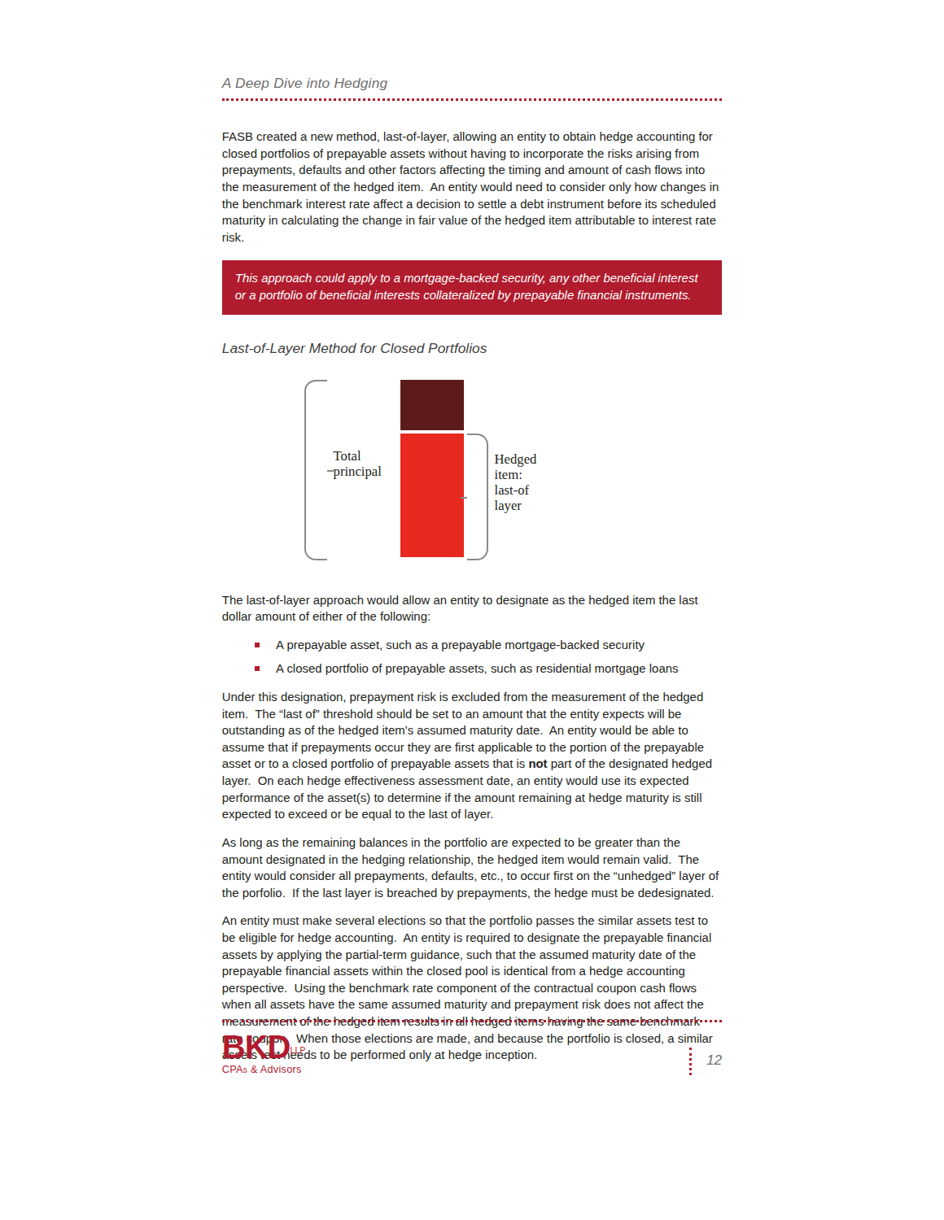A Deep Dive into Hedging
FASB created a new method, last-of-layer, allowing an entity to obtain hedge accounting for closed portfolios of prepayable assets without having to incorporate the risks arising from prepayments, defaults and other factors affecting the timing and amount of cash flows into the measurement of the hedged item. An entity would need to consider only how changes in the benchmark interest rate affect a decision to settle a debt instrument before its scheduled maturity in calculating the change in fair value of the hedged item attributable to interest rate risk.
This approach could apply to a mortgage-backed security, any other beneficial interest or a portfolio of beneficial interests collateralized by prepayable financial instruments.
Last-of-Layer Method for Closed Portfolios
Total
principal
Hedged
item:
last-of
layer
The last-of-layer approach would allow an entity to designate as the hedged item the last dollar amount of either of the following:
A prepayable asset, such as a prepayable mortgage-backed security
A closed portfolio of prepayable assets, such as residential mortgage loans
Under this designation, prepayment risk is excluded from the measurement of the hedged item. The “last of” threshold should be set to an amount that the entity expects will be outstanding as of the hedged item’s assumed maturity date. An entity would be able to assume that if prepayments occur they are first applicable to the portion of the prepayable asset or to a closed portfolio of prepayable assets that is not part of the designated hedged layer. On each hedge effectiveness assessment date, an entity would use its expected performance of the asset(s) to determine if the amount remaining at hedge maturity is still expected to exceed or be equal to the last of layer.
As long as the remaining balances in the portfolio are expected to be greater than the amount designated in the hedging relationship, the hedged item would remain valid. The entity would consider all prepayments, defaults, etc., to occur first on the “unhedged” layer of the porfolio. If the last layer is breached by prepayments, the hedge must be dedesignated.
An entity must make several elections so that the portfolio passes the similar assets test to be eligible for hedge accounting. An entity is required to designate the prepayable financial assets by applying the partial-term guidance, such that the assumed maturity date of the prepayable financial assets within the closed pool is identical from a hedge accounting perspective. Using the benchmark rate component of the contractual coupon cash flows when all assets have the same assumed maturity and prepayment risk does not affect the measurement of the hedged item results in all hedged items having the same benchmark rate coupon. When those elections are made, and because the portfolio is closed, a similar assets test needs to be performed only at hedge inception.
BKD LLP
CPAs & Advisors
12